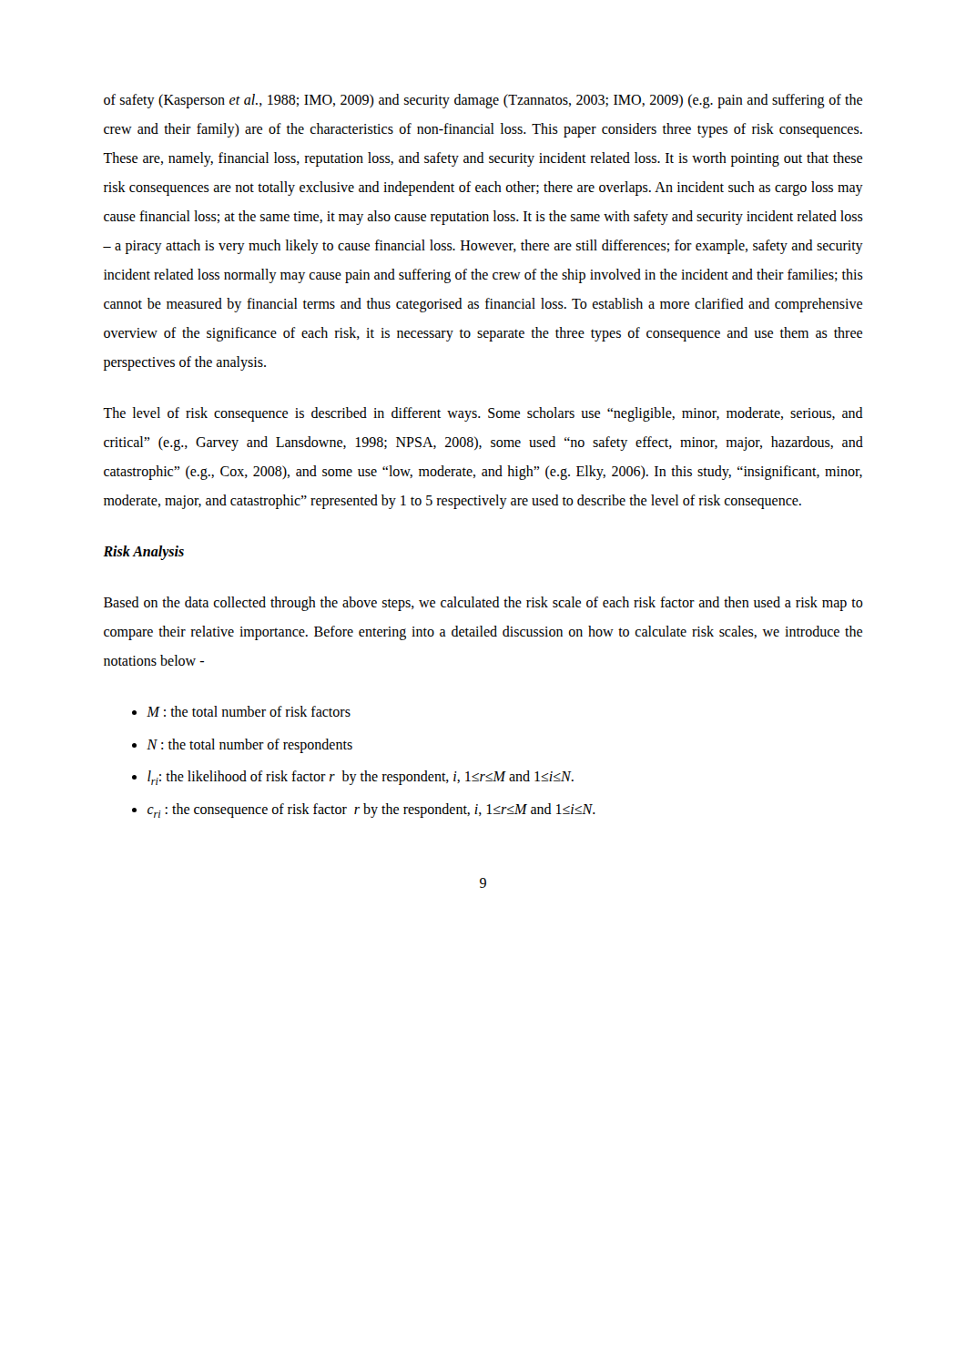of safety (Kasperson et al., 1988; IMO, 2009) and security damage (Tzannatos, 2003; IMO, 2009) (e.g. pain and suffering of the crew and their family) are of the characteristics of non-financial loss. This paper considers three types of risk consequences. These are, namely, financial loss, reputation loss, and safety and security incident related loss. It is worth pointing out that these risk consequences are not totally exclusive and independent of each other; there are overlaps. An incident such as cargo loss may cause financial loss; at the same time, it may also cause reputation loss. It is the same with safety and security incident related loss – a piracy attach is very much likely to cause financial loss. However, there are still differences; for example, safety and security incident related loss normally may cause pain and suffering of the crew of the ship involved in the incident and their families; this cannot be measured by financial terms and thus categorised as financial loss. To establish a more clarified and comprehensive overview of the significance of each risk, it is necessary to separate the three types of consequence and use them as three perspectives of the analysis.
The level of risk consequence is described in different ways. Some scholars use “negligible, minor, moderate, serious, and critical” (e.g., Garvey and Lansdowne, 1998; NPSA, 2008), some used “no safety effect, minor, major, hazardous, and catastrophic” (e.g., Cox, 2008), and some use “low, moderate, and high” (e.g. Elky, 2006). In this study, “insignificant, minor, moderate, major, and catastrophic” represented by 1 to 5 respectively are used to describe the level of risk consequence.
Risk Analysis
Based on the data collected through the above steps, we calculated the risk scale of each risk factor and then used a risk map to compare their relative importance. Before entering into a detailed discussion on how to calculate risk scales, we introduce the notations below -
M : the total number of risk factors
N : the total number of respondents
lri: the likelihood of risk factor r by the respondent, i, 1≤r≤M and 1≤i≤N.
cri : the consequence of risk factor r by the respondent, i, 1≤r≤M and 1≤i≤N.
9